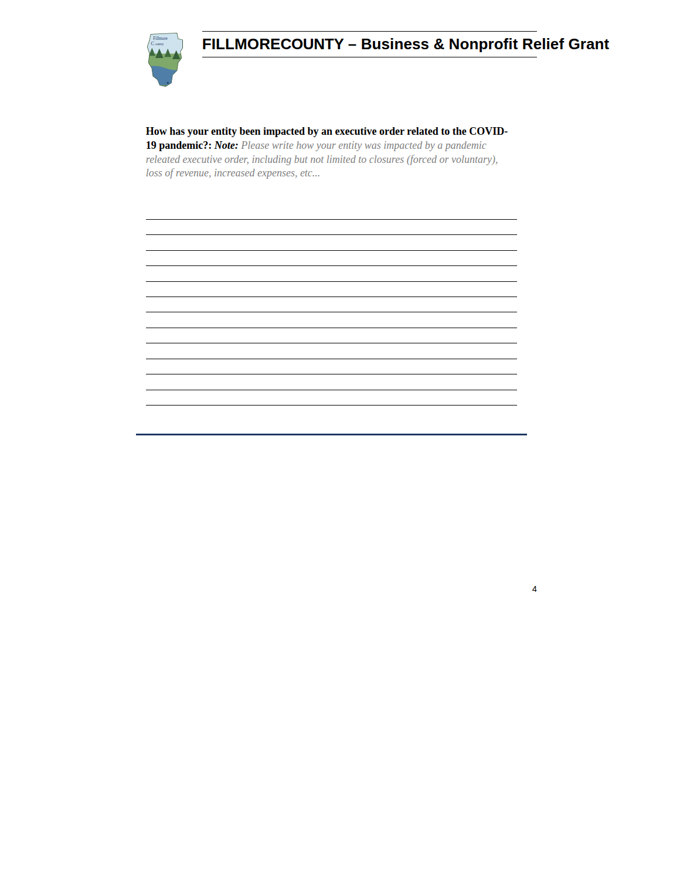Fillmore C ounty
FILLMORECOUNTY – Business & Nonprofit Relief Grant
How has your entity been impacted by an executive order related to the COVID-19 pandemic?: Note: Please write how your entity was impacted by a pandemic releated executive order, including but not limited to closures (forced or voluntary), loss of revenue, increased expenses, etc...
4